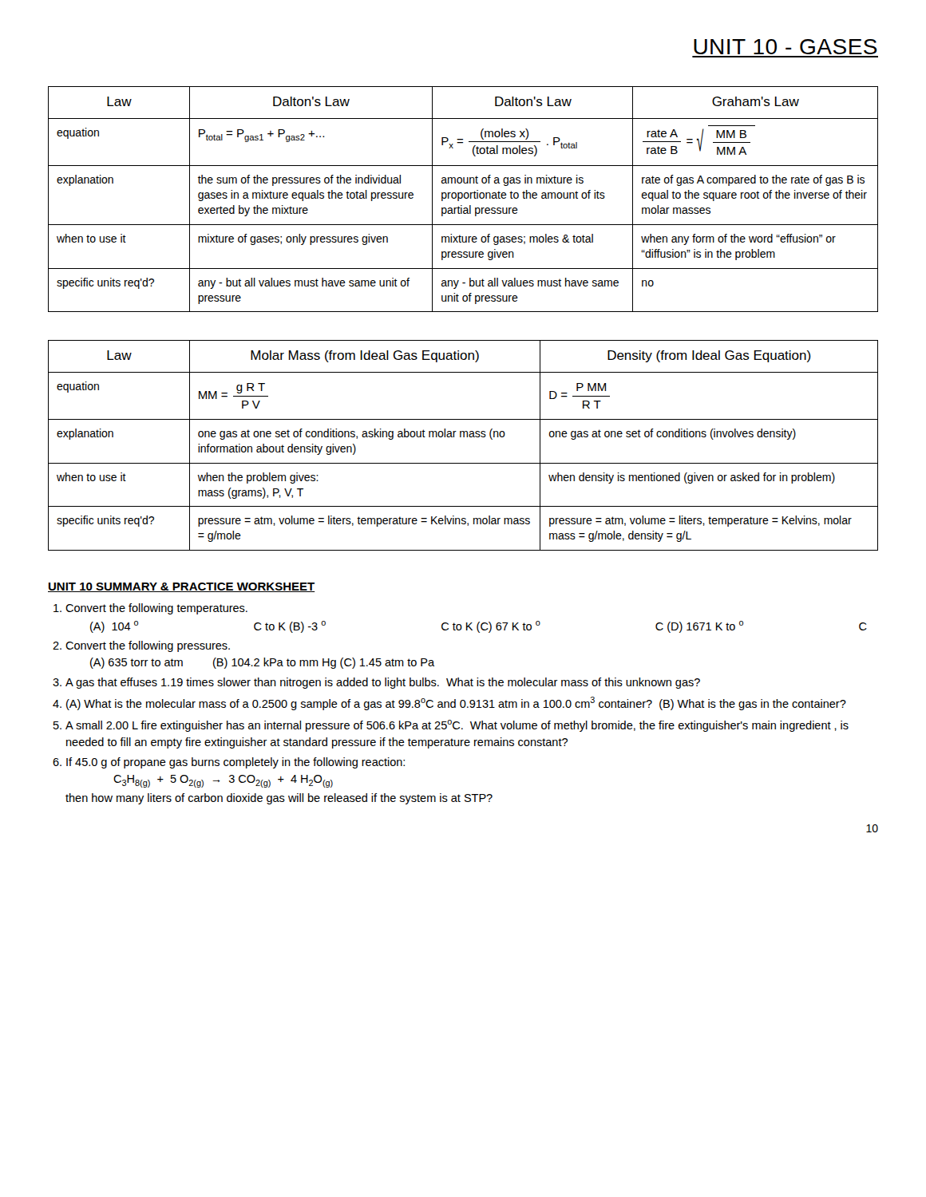UNIT 10 - GASES
| Law | Dalton's Law | Dalton's Law | Graham's Law |
| --- | --- | --- | --- |
| equation | P total = P gas1 + P gas2 +... | P x = (moles x) (total moles) . P total | rate A rate B = MM B MM A |
| explanation | the sum of the pressures of the individual gases in a mixture equals the total pressure exerted by the mixture | amount of a gas in mixture is proportionate to the amount of its partial pressure | rate of gas A compared to the rate of gas B is equal to the square root of the inverse of their molar masses |
| when to use it | mixture of gases; only pressures given | mixture of gases; moles & total pressure given | when any form of the word “effusion” or “diffusion” is in the problem |
| specific units req'd? | any - but all values must have same unit of pressure | any - but all values must have same unit of pressure | no |
| Law | Molar Mass (from Ideal Gas Equation) | Density (from Ideal Gas Equation) |
| --- | --- | --- |
| equation | MM = g R T P V | D = P MM R T |
| explanation | one gas at one set of conditions, asking about molar mass (no information about density given) | one gas at one set of conditions (involves density) |
| when to use it | when the problem gives: mass (grams), P, V, T | when density is mentioned (given or asked for in problem) |
| specific units req'd? | pressure = atm, volume = liters, temperature = Kelvins, molar mass = g/mole | pressure = atm, volume = liters, temperature = Kelvins, molar mass = g/mole, density = g/L |
UNIT 10 SUMMARY & PRACTICE WORKSHEET
Convert the following temperatures. (A) 104 o C to K (B) -3 o C to K (C) 67 K to o C (D) 1671 K to o C
Convert the following pressures. (A) 635 torr to atm (B) 104.2 kPa to mm Hg (C) 1.45 atm to Pa
A gas that effuses 1.19 times slower than nitrogen is added to light bulbs. What is the molecular mass of this unknown gas?
(A) What is the molecular mass of a 0.2500 g sample of a gas at 99.8o C and 0.9131 atm in a 100.0 cm3 container? (B) What is the gas in the container?
A small 2.00 L fire extinguisher has an internal pressure of 506.6 kPa at 25o C. What volume of methyl bromide, the fire extinguisher's main ingredient , is needed to fill an empty fire extinguisher at standard pressure if the temperature remains constant?
If 45.0 g of propane gas burns completely in the following reaction: C3 H8(g) + 5 O2(g) → 3 CO2(g) + 4 H2 O(g) then how many liters of carbon dioxide gas will be released if the system is at STP?
10